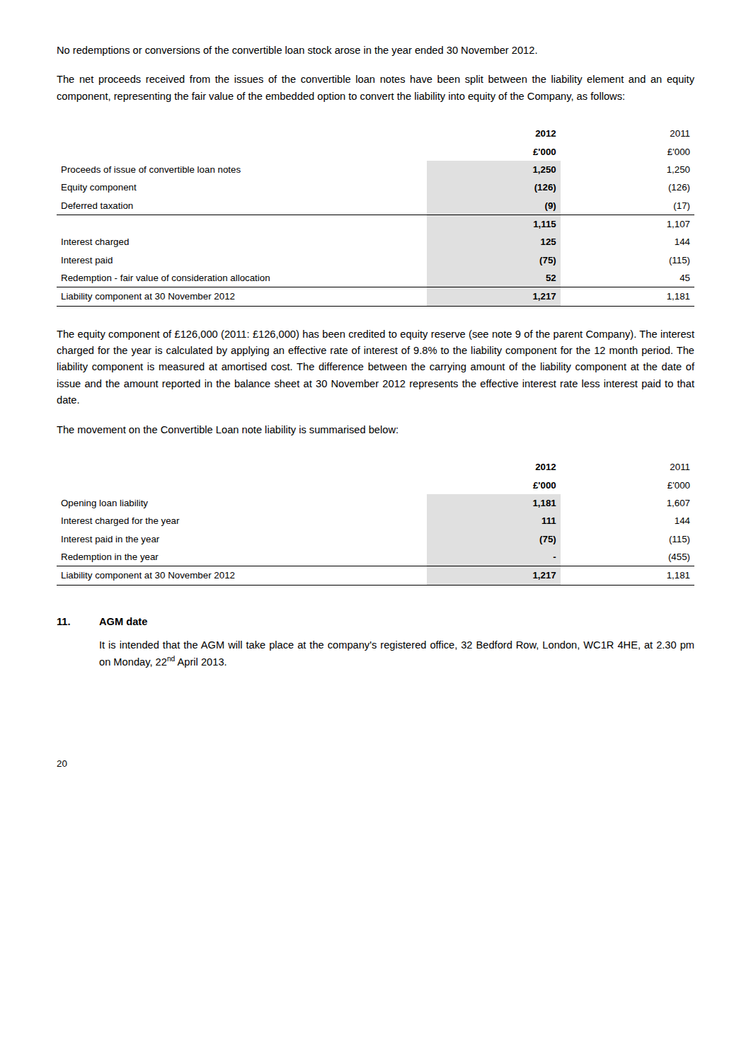No redemptions or conversions of the convertible loan stock arose in the year ended 30 November 2012.
The net proceeds received from the issues of the convertible loan notes have been split between the liability element and an equity component, representing the fair value of the embedded option to convert the liability into equity of the Company, as follows:
| | 2012 | 2011 |
| --- | --- | --- |
| | £'000 | £'000 |
| Proceeds of issue of convertible loan notes | 1,250 | 1,250 |
| Equity component | (126) | (126) |
| Deferred taxation | (9) | (17) |
| | 1,115 | 1,107 |
| Interest charged | 125 | 144 |
| Interest paid | (75) | (115) |
| Redemption - fair value of consideration allocation | 52 | 45 |
| Liability component at 30 November 2012 | 1,217 | 1,181 |
The equity component of £126,000 (2011: £126,000) has been credited to equity reserve (see note 9 of the parent Company). The interest charged for the year is calculated by applying an effective rate of interest of 9.8% to the liability component for the 12 month period. The liability component is measured at amortised cost. The difference between the carrying amount of the liability component at the date of issue and the amount reported in the balance sheet at 30 November 2012 represents the effective interest rate less interest paid to that date.
The movement on the Convertible Loan note liability is summarised below:
| | 2012 | 2011 |
| --- | --- | --- |
| | £'000 | £'000 |
| Opening loan liability | 1,181 | 1,607 |
| Interest charged for the year | 111 | 144 |
| Interest paid in the year | (75) | (115) |
| Redemption in the year | - | (455) |
| Liability component at 30 November 2012 | 1,217 | 1,181 |
11. AGM date
It is intended that the AGM will take place at the company's registered office, 32 Bedford Row, London, WC1R 4HE, at 2.30 pm on Monday, 22nd April 2013.
20